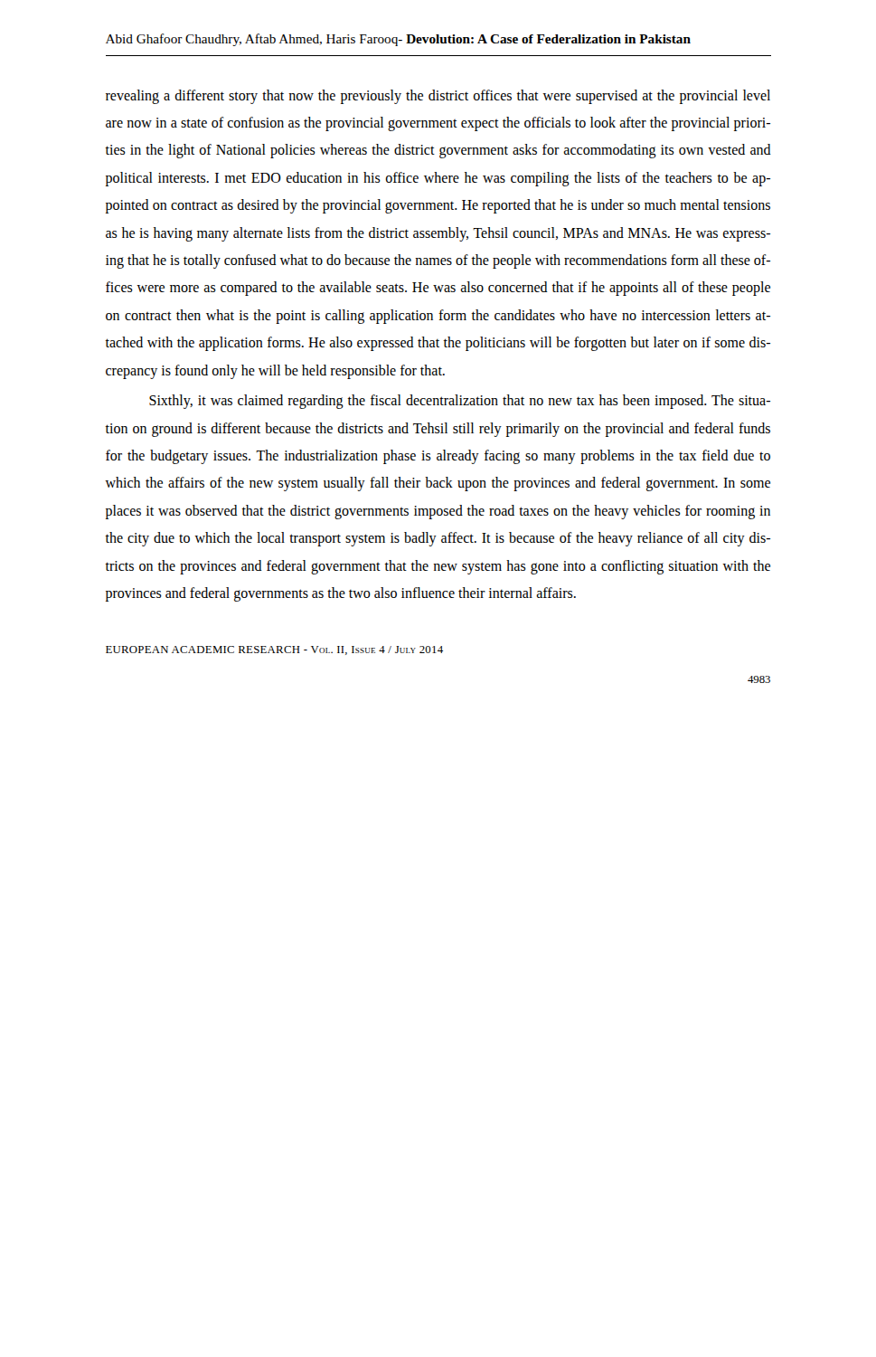Abid Ghafoor Chaudhry, Aftab Ahmed, Haris Farooq- Devolution: A Case of Federalization in Pakistan
revealing a different story that now the previously the district offices that were supervised at the provincial level are now in a state of confusion as the provincial government expect the officials to look after the provincial priorities in the light of National policies whereas the district government asks for accommodating its own vested and political interests. I met EDO education in his office where he was compiling the lists of the teachers to be appointed on contract as desired by the provincial government. He reported that he is under so much mental tensions as he is having many alternate lists from the district assembly, Tehsil council, MPAs and MNAs. He was expressing that he is totally confused what to do because the names of the people with recommendations form all these offices were more as compared to the available seats. He was also concerned that if he appoints all of these people on contract then what is the point is calling application form the candidates who have no intercession letters attached with the application forms. He also expressed that the politicians will be forgotten but later on if some discrepancy is found only he will be held responsible for that.
Sixthly, it was claimed regarding the fiscal decentralization that no new tax has been imposed. The situation on ground is different because the districts and Tehsil still rely primarily on the provincial and federal funds for the budgetary issues. The industrialization phase is already facing so many problems in the tax field due to which the affairs of the new system usually fall their back upon the provinces and federal government. In some places it was observed that the district governments imposed the road taxes on the heavy vehicles for rooming in the city due to which the local transport system is badly affect. It is because of the heavy reliance of all city districts on the provinces and federal government that the new system has gone into a conflicting situation with the provinces and federal governments as the two also influence their internal affairs.
EUROPEAN ACADEMIC RESEARCH - Vol. II, Issue 4 / July 2014
4983